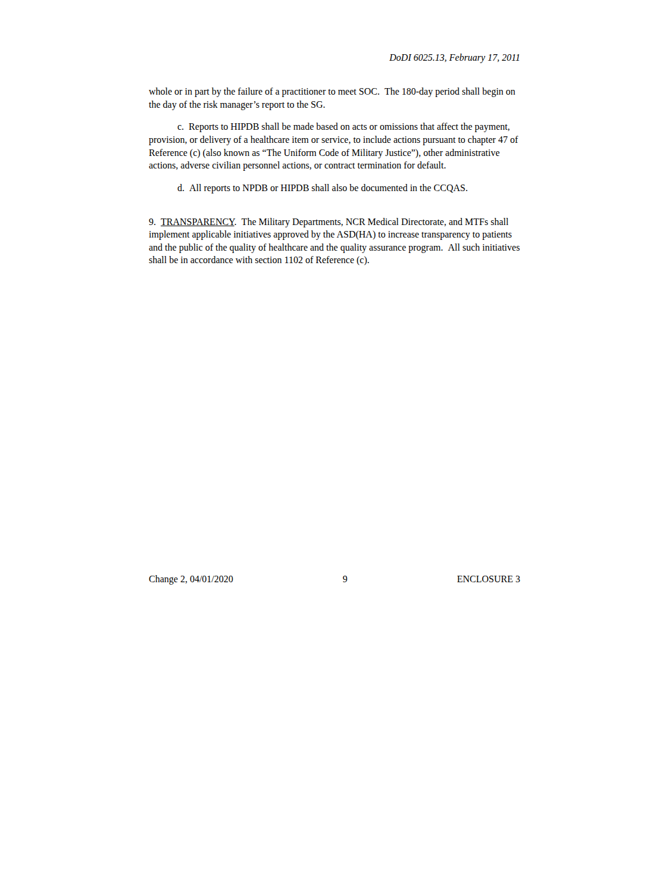DoDI 6025.13, February 17, 2011
whole or in part by the failure of a practitioner to meet SOC. The 180-day period shall begin on the day of the risk manager’s report to the SG.
c. Reports to HIPDB shall be made based on acts or omissions that affect the payment, provision, or delivery of a healthcare item or service, to include actions pursuant to chapter 47 of Reference (c) (also known as “The Uniform Code of Military Justice”), other administrative actions, adverse civilian personnel actions, or contract termination for default.
d. All reports to NPDB or HIPDB shall also be documented in the CCQAS.
9. TRANSPARENCY. The Military Departments, NCR Medical Directorate, and MTFs shall implement applicable initiatives approved by the ASD(HA) to increase transparency to patients and the public of the quality of healthcare and the quality assurance program. All such initiatives shall be in accordance with section 1102 of Reference (c).
Change 2, 04/01/2020
9
ENCLOSURE 3